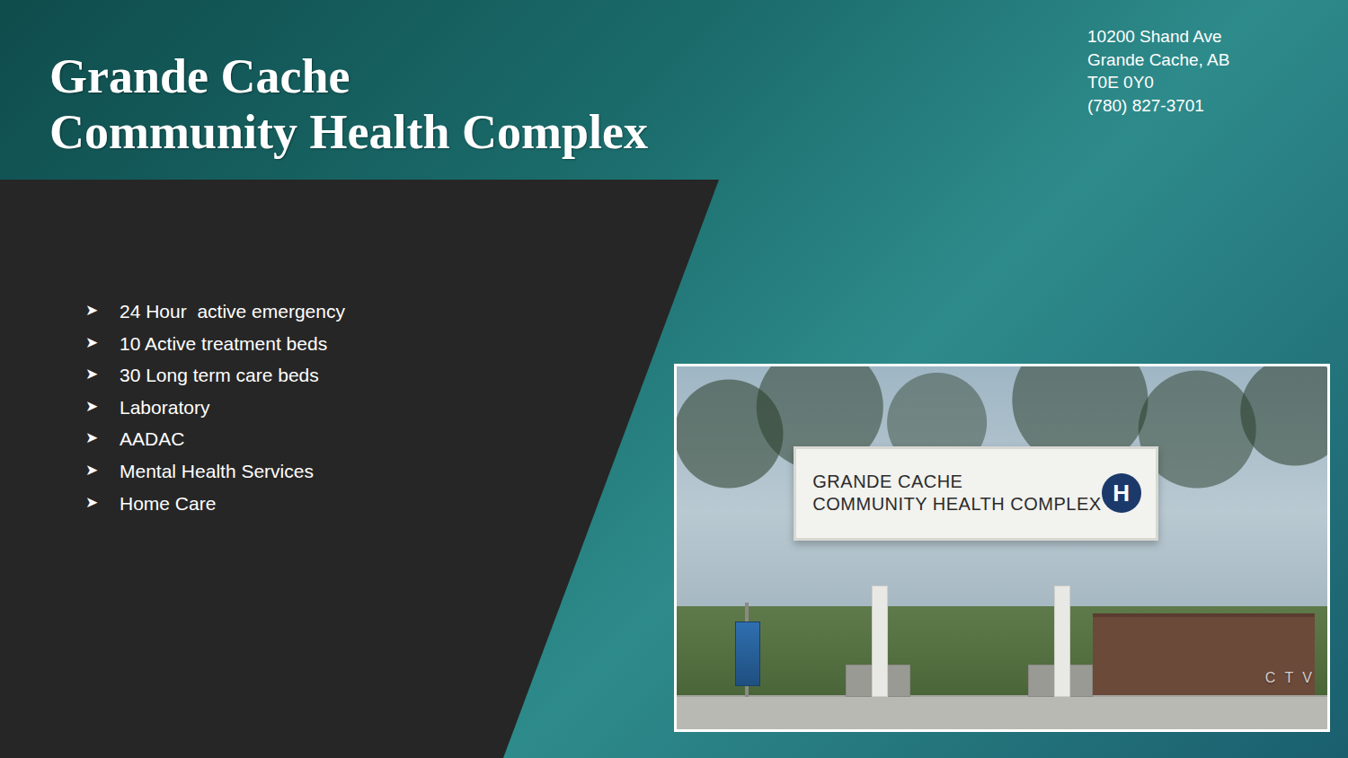Grande Cache
Community Health Complex
10200 Shand Ave
Grande Cache, AB
T0E 0Y0
(780) 827-3701
24 Hour active emergency
10 Active treatment beds
30 Long term care beds
Laboratory
AADAC
Mental Health Services
Home Care
GRANDE CACHE
COMMUNITY HEALTH COMPLEX
H
C T V